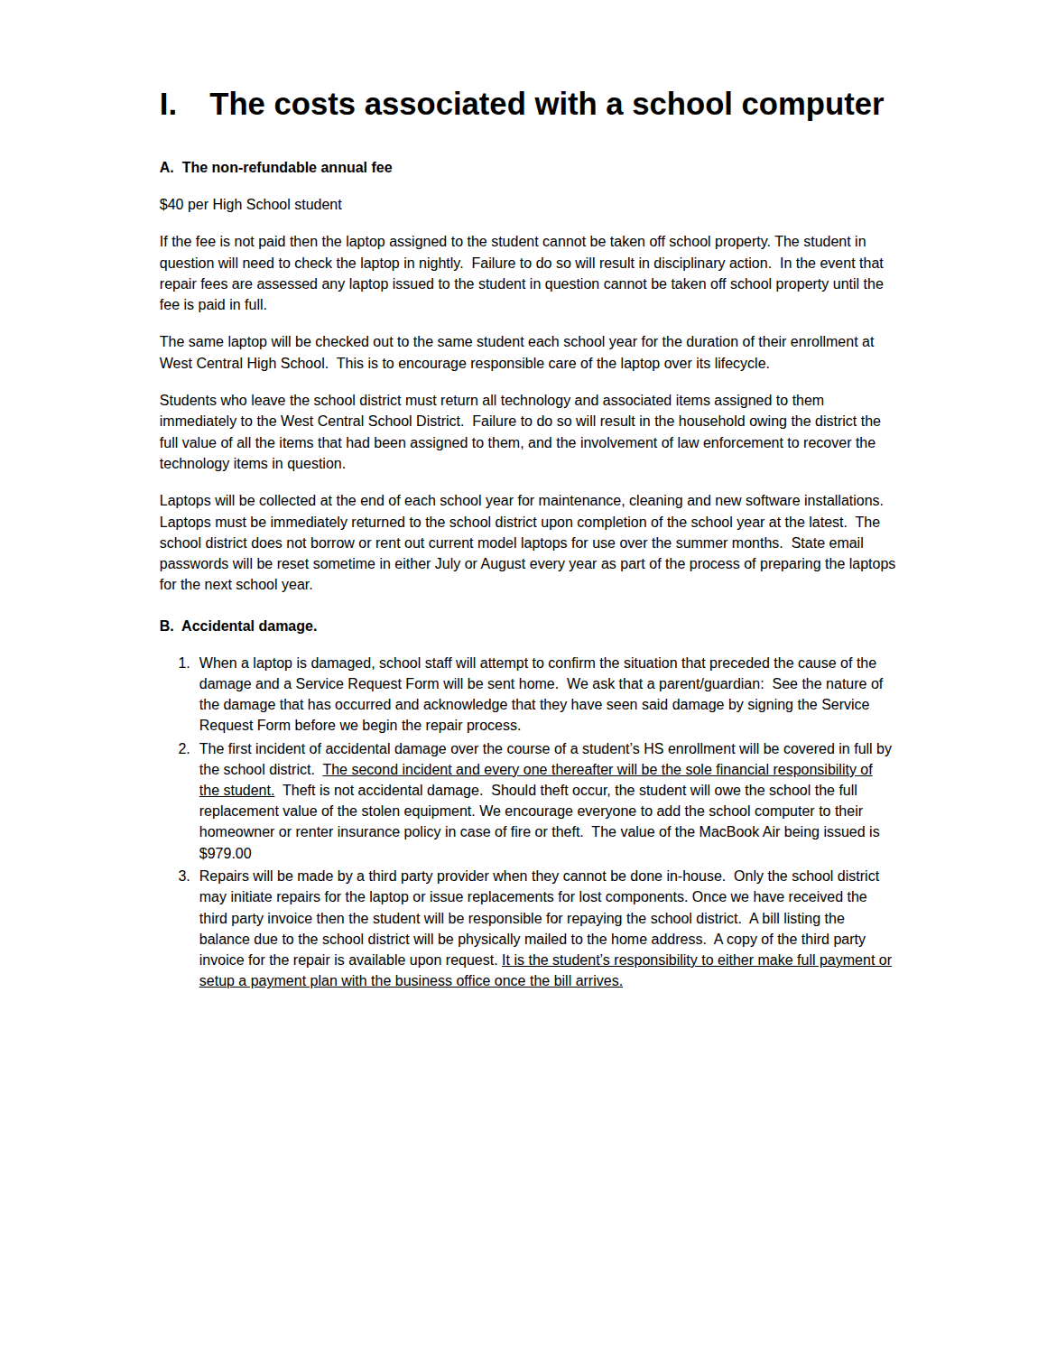I. The costs associated with a school computer
A. The non-refundable annual fee
$40 per High School student
If the fee is not paid then the laptop assigned to the student cannot be taken off school property. The student in question will need to check the laptop in nightly. Failure to do so will result in disciplinary action. In the event that repair fees are assessed any laptop issued to the student in question cannot be taken off school property until the fee is paid in full.
The same laptop will be checked out to the same student each school year for the duration of their enrollment at West Central High School. This is to encourage responsible care of the laptop over its lifecycle.
Students who leave the school district must return all technology and associated items assigned to them immediately to the West Central School District. Failure to do so will result in the household owing the district the full value of all the items that had been assigned to them, and the involvement of law enforcement to recover the technology items in question.
Laptops will be collected at the end of each school year for maintenance, cleaning and new software installations. Laptops must be immediately returned to the school district upon completion of the school year at the latest. The school district does not borrow or rent out current model laptops for use over the summer months. State email passwords will be reset sometime in either July or August every year as part of the process of preparing the laptops for the next school year.
B. Accidental damage.
When a laptop is damaged, school staff will attempt to confirm the situation that preceded the cause of the damage and a Service Request Form will be sent home. We ask that a parent/guardian: See the nature of the damage that has occurred and acknowledge that they have seen said damage by signing the Service Request Form before we begin the repair process.
The first incident of accidental damage over the course of a student’s HS enrollment will be covered in full by the school district. The second incident and every one thereafter will be the sole financial responsibility of the student. Theft is not accidental damage. Should theft occur, the student will owe the school the full replacement value of the stolen equipment. We encourage everyone to add the school computer to their homeowner or renter insurance policy in case of fire or theft. The value of the MacBook Air being issued is $979.00
Repairs will be made by a third party provider when they cannot be done in-house. Only the school district may initiate repairs for the laptop or issue replacements for lost components. Once we have received the third party invoice then the student will be responsible for repaying the school district. A bill listing the balance due to the school district will be physically mailed to the home address. A copy of the third party invoice for the repair is available upon request. It is the student’s responsibility to either make full payment or setup a payment plan with the business office once the bill arrives.